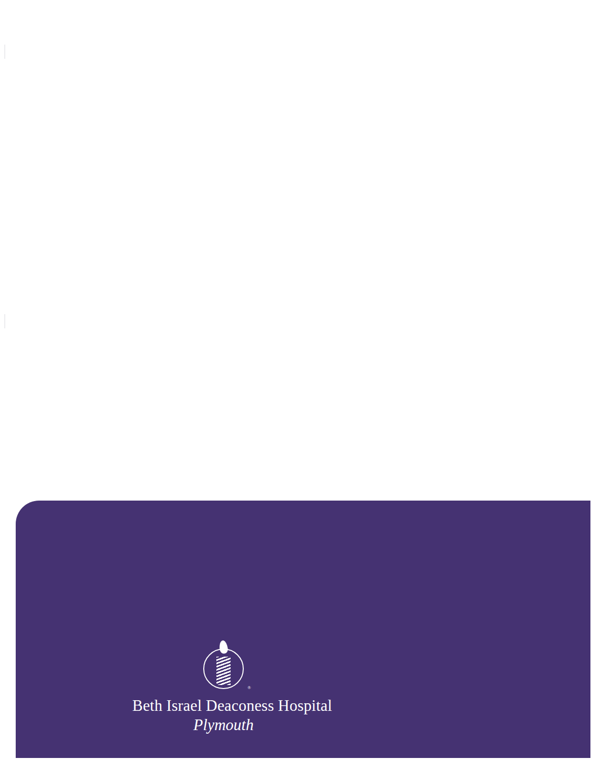®
Beth Israel Deaconess Hospital
Plymouth